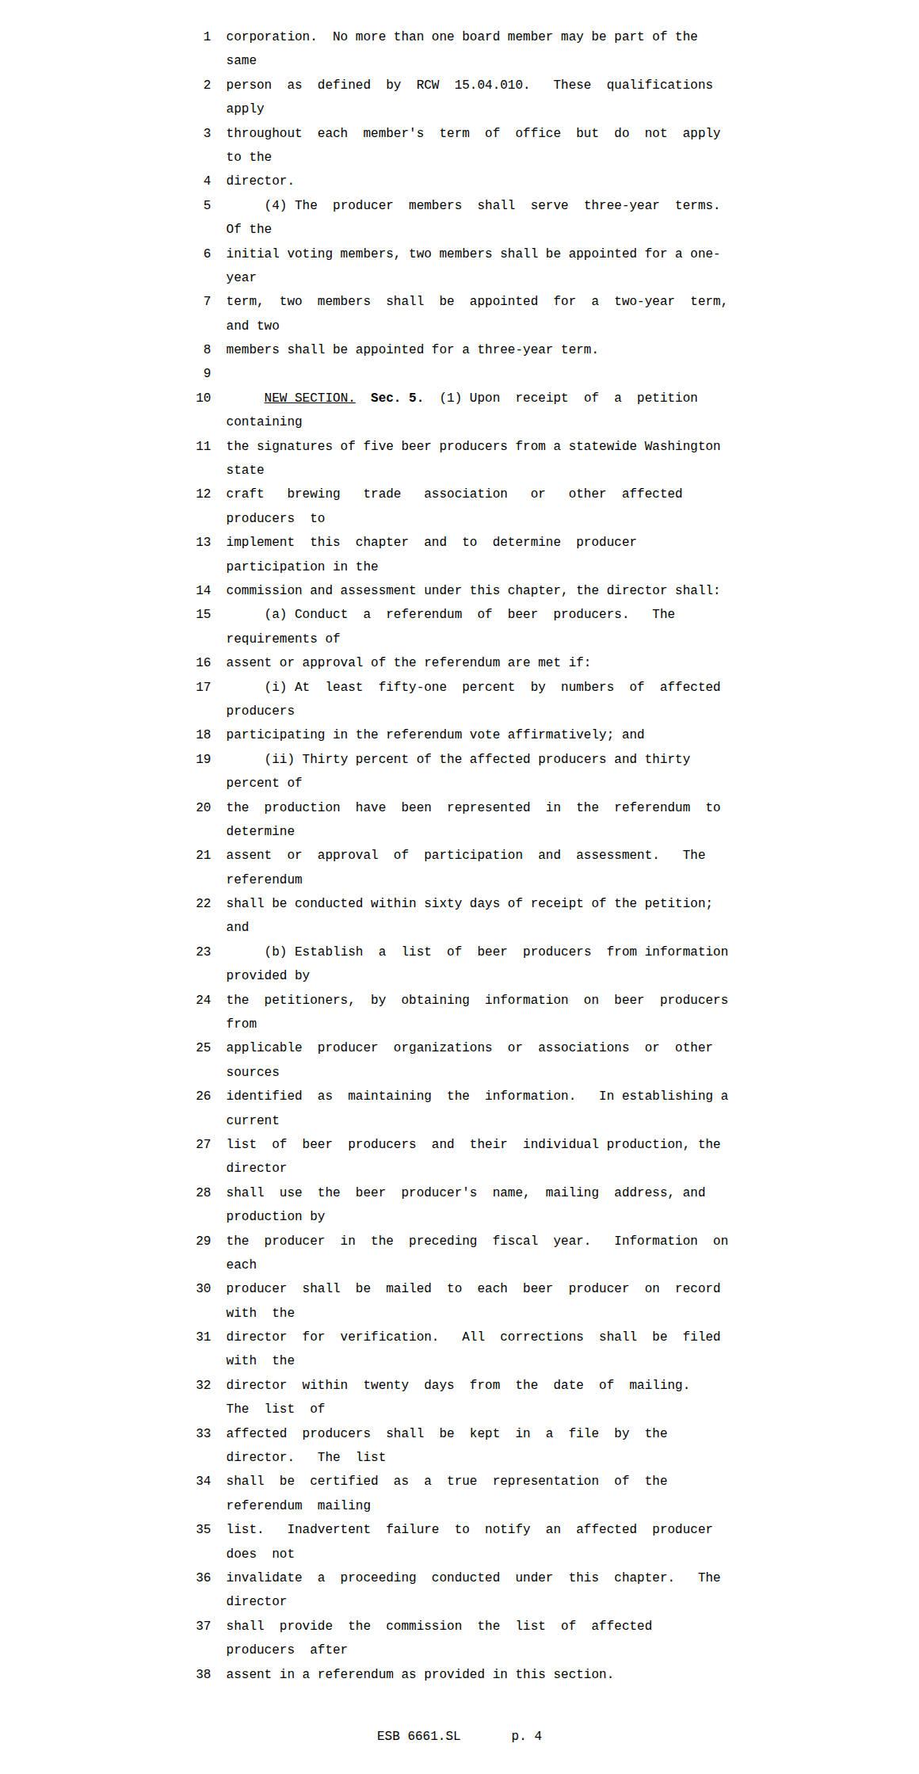corporation. No more than one board member may be part of the same
person as defined by RCW 15.04.010. These qualifications apply
throughout each member's term of office but do not apply to the
director.
(4) The producer members shall serve three-year terms. Of the
initial voting members, two members shall be appointed for a one-year
term, two members shall be appointed for a two-year term, and two
members shall be appointed for a three-year term.
NEW SECTION. Sec. 5. (1) Upon receipt of a petition containing
the signatures of five beer producers from a statewide Washington state
craft brewing trade association or other affected producers to
implement this chapter and to determine producer participation in the
commission and assessment under this chapter, the director shall:
(a) Conduct a referendum of beer producers. The requirements of
assent or approval of the referendum are met if:
(i) At least fifty-one percent by numbers of affected producers
participating in the referendum vote affirmatively; and
(ii) Thirty percent of the affected producers and thirty percent of
the production have been represented in the referendum to determine
assent or approval of participation and assessment. The referendum
shall be conducted within sixty days of receipt of the petition; and
(b) Establish a list of beer producers from information provided by
the petitioners, by obtaining information on beer producers from
applicable producer organizations or associations or other sources
identified as maintaining the information. In establishing a current
list of beer producers and their individual production, the director
shall use the beer producer's name, mailing address, and production by
the producer in the preceding fiscal year. Information on each
producer shall be mailed to each beer producer on record with the
director for verification. All corrections shall be filed with the
director within twenty days from the date of mailing. The list of
affected producers shall be kept in a file by the director. The list
shall be certified as a true representation of the referendum mailing
list. Inadvertent failure to notify an affected producer does not
invalidate a proceeding conducted under this chapter. The director
shall provide the commission the list of affected producers after
assent in a referendum as provided in this section.
ESB 6661.SLp. 4